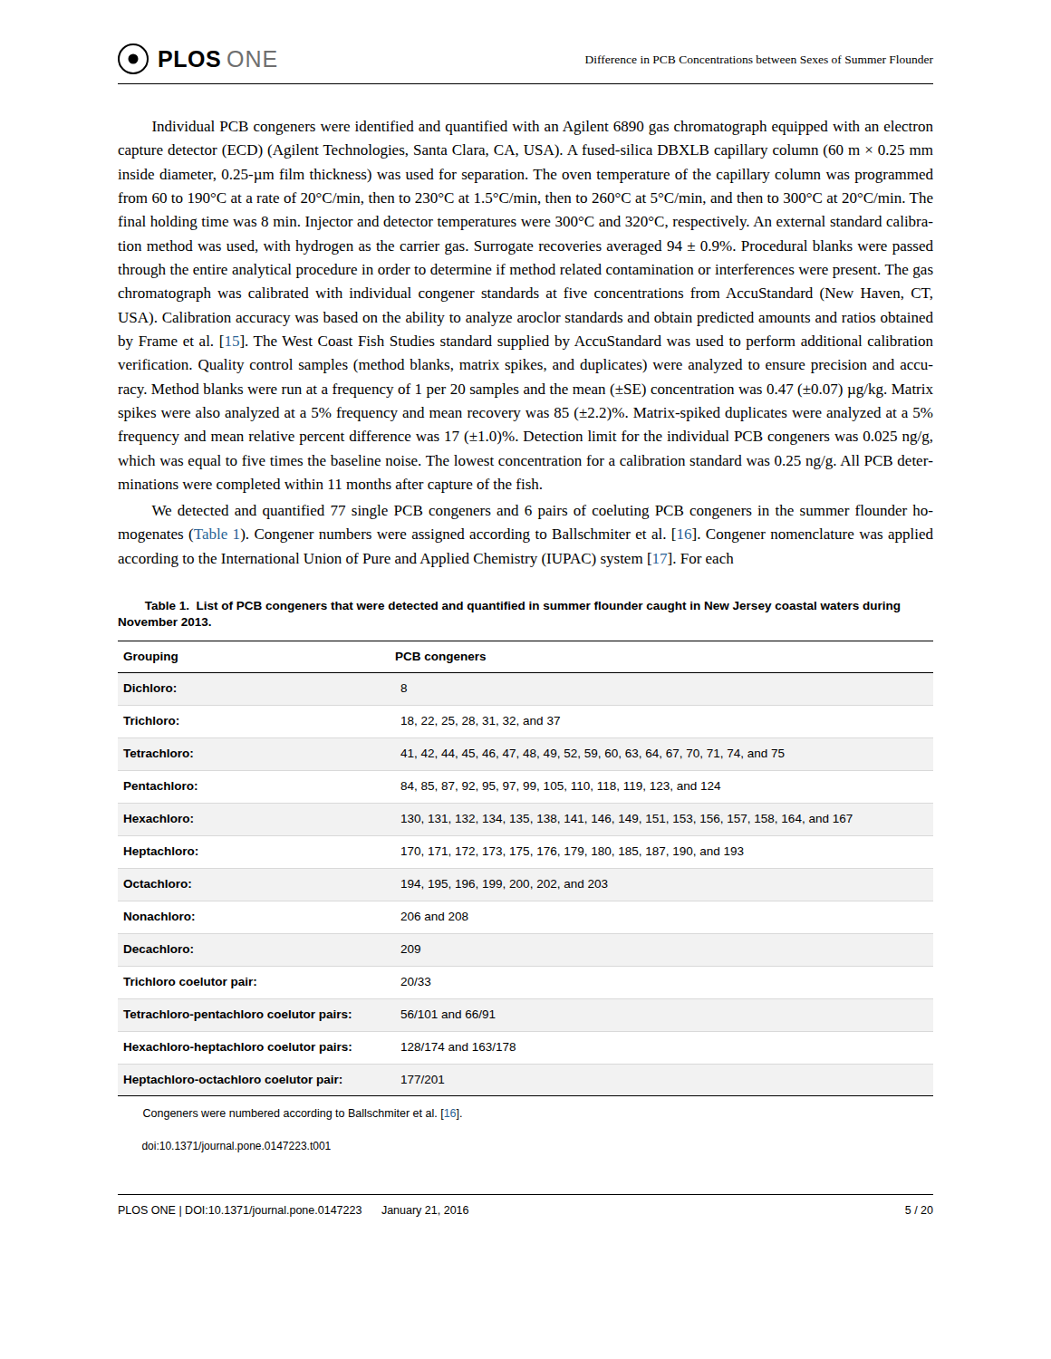PLOSONE
Difference in PCB Concentrations between Sexes of Summer Flounder
Individual PCB congeners were identified and quantified with an Agilent 6890 gas chromatograph equipped with an electron capture detector (ECD) (Agilent Technologies, Santa Clara, CA, USA). A fused-silica DBXLB capillary column (60 m × 0.25 mm inside diameter, 0.25-µm film thickness) was used for separation. The oven temperature of the capillary column was programmed from 60 to 190°C at a rate of 20°C/min, then to 230°C at 1.5°C/min, then to 260°C at 5°C/min, and then to 300°C at 20°C/min. The final holding time was 8 min. Injector and detector temperatures were 300°C and 320°C, respectively. An external standard calibration method was used, with hydrogen as the carrier gas. Surrogate recoveries averaged 94 ± 0.9%. Procedural blanks were passed through the entire analytical procedure in order to determine if method related contamination or interferences were present. The gas chromatograph was calibrated with individual congener standards at five concentrations from AccuStandard (New Haven, CT, USA). Calibration accuracy was based on the ability to analyze aroclor standards and obtain predicted amounts and ratios obtained by Frame et al. [15]. The West Coast Fish Studies standard supplied by AccuStandard was used to perform additional calibration verification. Quality control samples (method blanks, matrix spikes, and duplicates) were analyzed to ensure precision and accuracy. Method blanks were run at a frequency of 1 per 20 samples and the mean (±SE) concentration was 0.47 (±0.07) µg/kg. Matrix spikes were also analyzed at a 5% frequency and mean recovery was 85 (±2.2)%. Matrix-spiked duplicates were analyzed at a 5% frequency and mean relative percent difference was 17 (±1.0)%. Detection limit for the individual PCB congeners was 0.025 ng/g, which was equal to five times the baseline noise. The lowest concentration for a calibration standard was 0.25 ng/g. All PCB determinations were completed within 11 months after capture of the fish.
We detected and quantified 77 single PCB congeners and 6 pairs of coeluting PCB congeners in the summer flounder homogenates (Table 1). Congener numbers were assigned according to Ballschmiter et al. [16]. Congener nomenclature was applied according to the International Union of Pure and Applied Chemistry (IUPAC) system [17]. For each
Table 1. List of PCB congeners that were detected and quantified in summer flounder caught in New Jersey coastal waters during November 2013.
| Grouping | PCB congeners |
| --- | --- |
| Dichloro: | 8 |
| Trichloro: | 18, 22, 25, 28, 31, 32, and 37 |
| Tetrachloro: | 41, 42, 44, 45, 46, 47, 48, 49, 52, 59, 60, 63, 64, 67, 70, 71, 74, and 75 |
| Pentachloro: | 84, 85, 87, 92, 95, 97, 99, 105, 110, 118, 119, 123, and 124 |
| Hexachloro: | 130, 131, 132, 134, 135, 138, 141, 146, 149, 151, 153, 156, 157, 158, 164, and 167 |
| Heptachloro: | 170, 171, 172, 173, 175, 176, 179, 180, 185, 187, 190, and 193 |
| Octachloro: | 194, 195, 196, 199, 200, 202, and 203 |
| Nonachloro: | 206 and 208 |
| Decachloro: | 209 |
| Trichloro coelutor pair: | 20/33 |
| Tetrachloro-pentachloro coelutor pairs: | 56/101 and 66/91 |
| Hexachloro-heptachloro coelutor pairs: | 128/174 and 163/178 |
| Heptachloro-octachloro coelutor pair: | 177/201 |
Congeners were numbered according to Ballschmiter et al. [16].
doi:10.1371/journal.pone.0147223.t001
PLOS ONE | DOI:10.1371/journal.pone.0147223 January 21, 2016
5 / 20